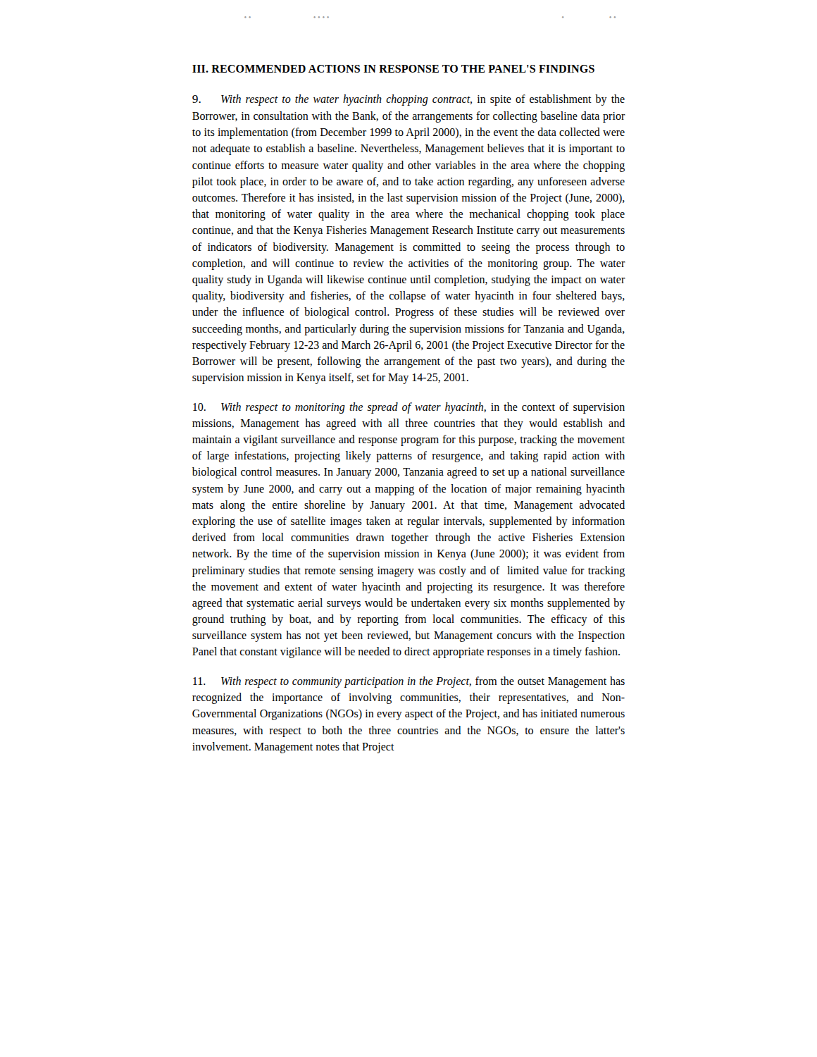• • • • • • • • •
III. RECOMMENDED ACTIONS IN RESPONSE TO THE PANEL'S FINDINGS
9. With respect to the water hyacinth chopping contract, in spite of establishment by the Borrower, in consultation with the Bank, of the arrangements for collecting baseline data prior to its implementation (from December 1999 to April 2000), in the event the data collected were not adequate to establish a baseline. Nevertheless, Management believes that it is important to continue efforts to measure water quality and other variables in the area where the chopping pilot took place, in order to be aware of, and to take action regarding, any unforeseen adverse outcomes. Therefore it has insisted, in the last supervision mission of the Project (June, 2000), that monitoring of water quality in the area where the mechanical chopping took place continue, and that the Kenya Fisheries Management Research Institute carry out measurements of indicators of biodiversity. Management is committed to seeing the process through to completion, and will continue to review the activities of the monitoring group. The water quality study in Uganda will likewise continue until completion, studying the impact on water quality, biodiversity and fisheries, of the collapse of water hyacinth in four sheltered bays, under the influence of biological control. Progress of these studies will be reviewed over succeeding months, and particularly during the supervision missions for Tanzania and Uganda, respectively February 12-23 and March 26-April 6, 2001 (the Project Executive Director for the Borrower will be present, following the arrangement of the past two years), and during the supervision mission in Kenya itself, set for May 14-25, 2001.
10. With respect to monitoring the spread of water hyacinth, in the context of supervision missions, Management has agreed with all three countries that they would establish and maintain a vigilant surveillance and response program for this purpose, tracking the movement of large infestations, projecting likely patterns of resurgence, and taking rapid action with biological control measures. In January 2000, Tanzania agreed to set up a national surveillance system by June 2000, and carry out a mapping of the location of major remaining hyacinth mats along the entire shoreline by January 2001. At that time, Management advocated exploring the use of satellite images taken at regular intervals, supplemented by information derived from local communities drawn together through the active Fisheries Extension network. By the time of the supervision mission in Kenya (June 2000); it was evident from preliminary studies that remote sensing imagery was costly and of limited value for tracking the movement and extent of water hyacinth and projecting its resurgence. It was therefore agreed that systematic aerial surveys would be undertaken every six months supplemented by ground truthing by boat, and by reporting from local communities. The efficacy of this surveillance system has not yet been reviewed, but Management concurs with the Inspection Panel that constant vigilance will be needed to direct appropriate responses in a timely fashion.
11. With respect to community participation in the Project, from the outset Management has recognized the importance of involving communities, their representatives, and Non-Governmental Organizations (NGOs) in every aspect of the Project, and has initiated numerous measures, with respect to both the three countries and the NGOs, to ensure the latter's involvement. Management notes that Project